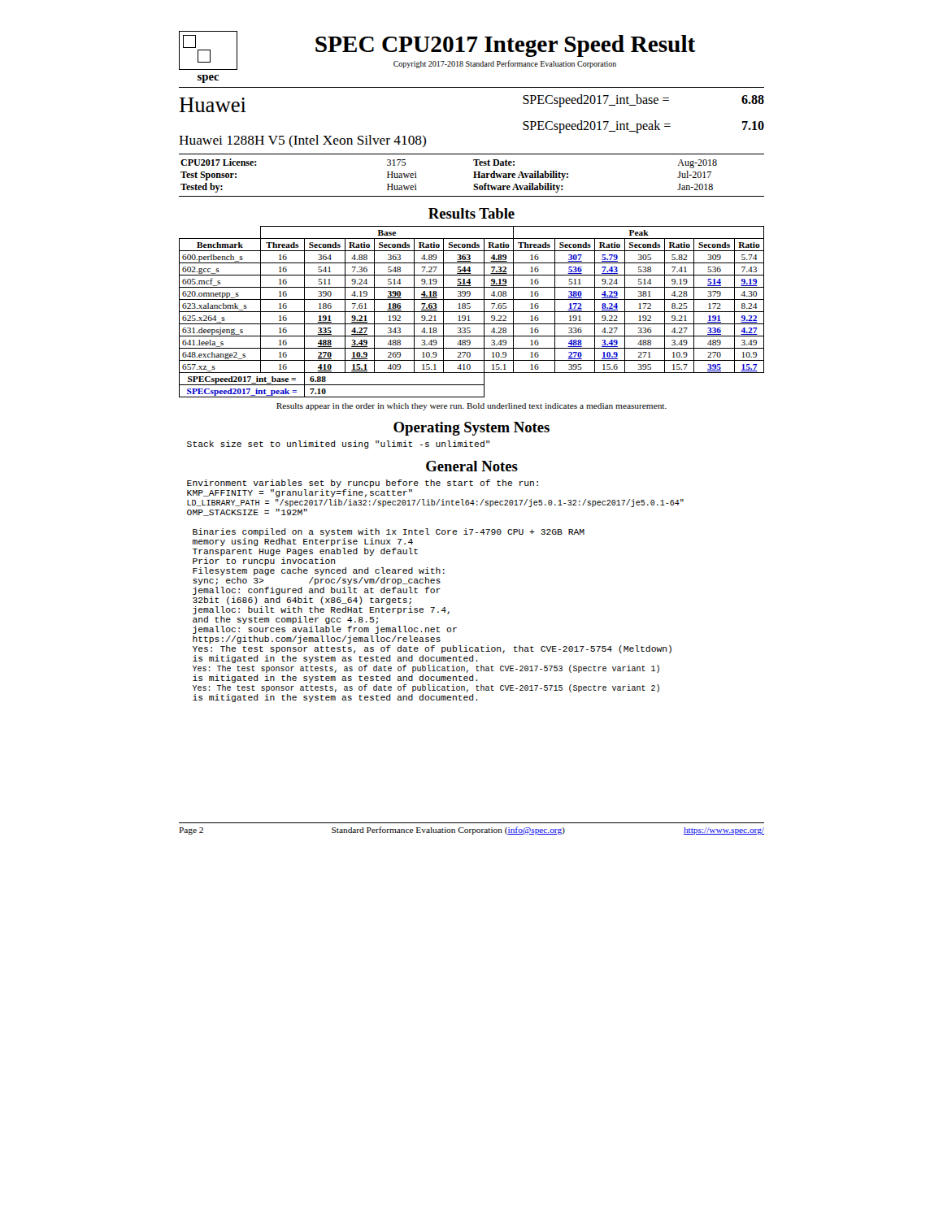spec
SPEC CPU2017 Integer Speed Result
Copyright 2017-2018 Standard Performance Evaluation Corporation
Huawei
Huawei 1288H V5 (Intel Xeon Silver 4108)
SPECspeed2017_int_base = 6.88
SPECspeed2017_int_peak = 7.10
| CPU2017 License: | 3175 |
| Test Sponsor: | Huawei |
| Tested by: | Huawei |
| Test Date: | Aug-2018 |
| Hardware Availability: | Jul-2017 |
| Software Availability: | Jan-2018 |
Results Table
| | Base | Peak |
| --- | --- | --- |
| Benchmark | Threads | Seconds | Ratio | Seconds | Ratio | Seconds | Ratio | Threads | Seconds | Ratio | Seconds | Ratio | Seconds | Ratio |
| 600.perlbench_s | 16 | 364 | 4.88 | 363 | 4.89 | 363 | 4.89 | 16 | 307 | 5.79 | 305 | 5.82 | 309 | 5.74 |
| 602.gcc_s | 16 | 541 | 7.36 | 548 | 7.27 | 544 | 7.32 | 16 | 536 | 7.43 | 538 | 7.41 | 536 | 7.43 |
| 605.mcf_s | 16 | 511 | 9.24 | 514 | 9.19 | 514 | 9.19 | 16 | 511 | 9.24 | 514 | 9.19 | 514 | 9.19 |
| 620.omnetpp_s | 16 | 390 | 4.19 | 390 | 4.18 | 399 | 4.08 | 16 | 380 | 4.29 | 381 | 4.28 | 379 | 4.30 |
| 623.xalancbmk_s | 16 | 186 | 7.61 | 186 | 7.63 | 185 | 7.65 | 16 | 172 | 8.24 | 172 | 8.25 | 172 | 8.24 |
| 625.x264_s | 16 | 191 | 9.21 | 192 | 9.21 | 191 | 9.22 | 16 | 191 | 9.22 | 192 | 9.21 | 191 | 9.22 |
| 631.deepsjeng_s | 16 | 335 | 4.27 | 343 | 4.18 | 335 | 4.28 | 16 | 336 | 4.27 | 336 | 4.27 | 336 | 4.27 |
| 641.leela_s | 16 | 488 | 3.49 | 488 | 3.49 | 489 | 3.49 | 16 | 488 | 3.49 | 488 | 3.49 | 489 | 3.49 |
| 648.exchange2_s | 16 | 270 | 10.9 | 269 | 10.9 | 270 | 10.9 | 16 | 270 | 10.9 | 271 | 10.9 | 270 | 10.9 |
| 657.xz_s | 16 | 410 | 15.1 | 409 | 15.1 | 410 | 15.1 | 16 | 395 | 15.6 | 395 | 15.7 | 395 | 15.7 |
| SPECspeed2017_int_base = | 6.88 | |
| SPECspeed2017_int_peak = | 7.10 | |
Results appear in the order in which they were run. Bold underlined text indicates a median measurement.
Operating System Notes
Stack size set to unlimited using "ulimit -s unlimited"
General Notes
Environment variables set by runcpu before the start of the run:
KMP_AFFINITY = "granularity=fine,scatter"
LD_LIBRARY_PATH = "/spec2017/lib/ia32:/spec2017/lib/intel64:/spec2017/je5.0.1-32:/spec2017/je5.0.1-64"
OMP_STACKSIZE = "192M"

 Binaries compiled on a system with 1x Intel Core i7-4790 CPU + 32GB RAM
 memory using Redhat Enterprise Linux 7.4
 Transparent Huge Pages enabled by default
 Prior to runcpu invocation
 Filesystem page cache synced and cleared with:
 sync; echo 3>        /proc/sys/vm/drop_caches
 jemalloc: configured and built at default for
 32bit (i686) and 64bit (x86_64) targets;
 jemalloc: built with the RedHat Enterprise 7.4,
 and the system compiler gcc 4.8.5;
 jemalloc: sources available from jemalloc.net or
 https://github.com/jemalloc/jemalloc/releases
 Yes: The test sponsor attests, as of date of publication, that CVE-2017-5754 (Meltdown)
 is mitigated in the system as tested and documented.
 Yes: The test sponsor attests, as of date of publication, that CVE-2017-5753 (Spectre variant 1)
 is mitigated in the system as tested and documented.
 Yes: The test sponsor attests, as of date of publication, that CVE-2017-5715 (Spectre variant 2)
 is mitigated in the system as tested and documented.
Page 2
Standard Performance Evaluation Corporation (info@spec.org)
https://www.spec.org/